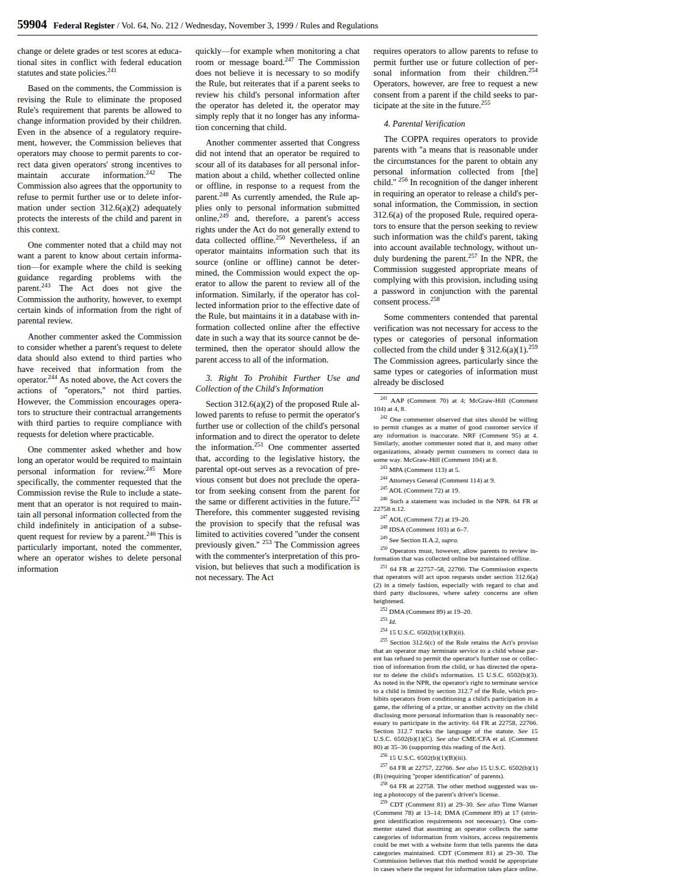59904 Federal Register / Vol. 64, No. 212 / Wednesday, November 3, 1999 / Rules and Regulations
change or delete grades or test scores at educational sites in conflict with federal education statutes and state policies.241
Based on the comments, the Commission is revising the Rule to eliminate the proposed Rule's requirement that parents be allowed to change information provided by their children. Even in the absence of a regulatory requirement, however, the Commission believes that operators may choose to permit parents to correct data given operators' strong incentives to maintain accurate information.242 The Commission also agrees that the opportunity to refuse to permit further use or to delete information under section 312.6(a)(2) adequately protects the interests of the child and parent in this context.
One commenter noted that a child may not want a parent to know about certain information—for example where the child is seeking guidance regarding problems with the parent.243 The Act does not give the Commission the authority, however, to exempt certain kinds of information from the right of parental review.
Another commenter asked the Commission to consider whether a parent's request to delete data should also extend to third parties who have received that information from the operator.244 As noted above, the Act covers the actions of ''operators,'' not third parties. However, the Commission encourages operators to structure their contractual arrangements with third parties to require compliance with requests for deletion where practicable.
One commenter asked whether and how long an operator would be required to maintain personal information for review.245 More specifically, the commenter requested that the Commission revise the Rule to include a statement that an operator is not required to maintain all personal information collected from the child indefinitely in anticipation of a subsequent request for review by a parent.246 This is particularly important, noted the commenter, where an operator wishes to delete personal information
quickly—for example when monitoring a chat room or message board.247 The Commission does not believe it is necessary to so modify the Rule, but reiterates that if a parent seeks to review his child's personal information after the operator has deleted it, the operator may simply reply that it no longer has any information concerning that child.
Another commenter asserted that Congress did not intend that an operator be required to scour all of its databases for all personal information about a child, whether collected online or offline, in response to a request from the parent.248 As currently amended, the Rule applies only to personal information submitted online,249 and, therefore, a parent's access rights under the Act do not generally extend to data collected offline.250 Nevertheless, if an operator maintains information such that its source (online or offline) cannot be determined, the Commission would expect the operator to allow the parent to review all of the information. Similarly, if the operator has collected information prior to the effective date of the Rule, but maintains it in a database with information collected online after the effective date in such a way that its source cannot be determined, then the operator should allow the parent access to all of the information.
3. Right To Prohibit Further Use and Collection of the Child's Information
Section 312.6(a)(2) of the proposed Rule allowed parents to refuse to permit the operator's further use or collection of the child's personal information and to direct the operator to delete the information.251 One commenter asserted that, according to the legislative history, the parental opt-out serves as a revocation of previous consent but does not preclude the operator from seeking consent from the parent for the same or different activities in the future.252 Therefore, this commenter suggested revising the provision to specify that the refusal was limited to activities covered ''under the consent previously given.'' 253 The Commission agrees with the commenter's interpretation of this provision, but believes that such a modification is not necessary. The Act
requires operators to allow parents to refuse to permit further use or future collection of personal information from their children.254 Operators, however, are free to request a new consent from a parent if the child seeks to participate at the site in the future.255
4. Parental Verification
The COPPA requires operators to provide parents with ''a means that is reasonable under the circumstances for the parent to obtain any personal information collected from [the] child.'' 256 In recognition of the danger inherent in requiring an operator to release a child's personal information, the Commission, in section 312.6(a) of the proposed Rule, required operators to ensure that the person seeking to review such information was the child's parent, taking into account available technology, without unduly burdening the parent.257 In the NPR, the Commission suggested appropriate means of complying with this provision, including using a password in conjunction with the parental consent process.258
Some commenters contended that parental verification was not necessary for access to the types or categories of personal information collected from the child under § 312.6(a)(1).259 The Commission agrees, particularly since the same types or categories of information must already be disclosed
241 AAP (Comment 70) at 4; McGraw-Hill (Comment 104) at 4, 8.
242 One commenter observed that sites should be willing to permit changes as a matter of good customer service if any information is inaccurate. NRF (Comment 95) at 4. Similarly, another commenter noted that it, and many other organizations, already permit customers to correct data in some way. McGraw-Hill (Comment 104) at 8.
243 MPA (Comment 113) at 5.
244 Attorneys General (Comment 114) at 9.
245 AOL (Comment 72) at 19.
246 Such a statement was included in the NPR. 64 FR at 22758 n.12.
247 AOL (Comment 72) at 19–20.
248 IDSA (Comment 103) at 6–7.
249 See Section II.A.2, supra.
250 Operators must, however, allow parents to review information that was collected online but maintained offline.
251 64 FR at 22757–58, 22766. The Commission expects that operators will act upon requests under section 312.6(a)(2) in a timely fashion, especially with regard to chat and third party disclosures, where safety concerns are often heightened.
252 DMA (Comment 89) at 19–20.
253 Id.
254 15 U.S.C. 6502(b)(1)(B)(ii).
255 Section 312.6(c) of the Rule retains the Act's proviso that an operator may terminate service to a child whose parent has refused to permit the operator's further use or collection of information from the child, or has directed the operator to delete the child's information. 15 U.S.C. 6502(b)(3). As noted in the NPR, the operator's right to terminate service to a child is limited by section 312.7 of the Rule, which prohibits operators from conditioning a child's participation in a game, the offering of a prize, or another activity on the child disclosing more personal information than is reasonably necessary to participate in the activity. 64 FR at 22758, 22766. Section 312.7 tracks the language of the statute. See 15 U.S.C. 6502(b)(1)(C). See also CME/CFA et al. (Comment 80) at 35–36 (supporting this reading of the Act).
256 15 U.S.C. 6502(b)(1)(B)(iii).
257 64 FR at 22757, 22766. See also 15 U.S.C. 6502(b)(1)(B) (requiring ''proper identification'' of parents).
258 64 FR at 22758. The other method suggested was using a photocopy of the parent's driver's license.
259 CDT (Comment 81) at 29–30. See also Time Warner (Comment 78) at 13–14; DMA (Comment 89) at 17 (stringent identification requirements not necessary). One commenter stated that assuming an operator collects the same categories of information from visitors, access requirements could be met with a website form that tells parents the data categories maintained. CDT (Comment 81) at 29–30. The Commission believes that this method would be appropriate in cases where the request for information takes place online.